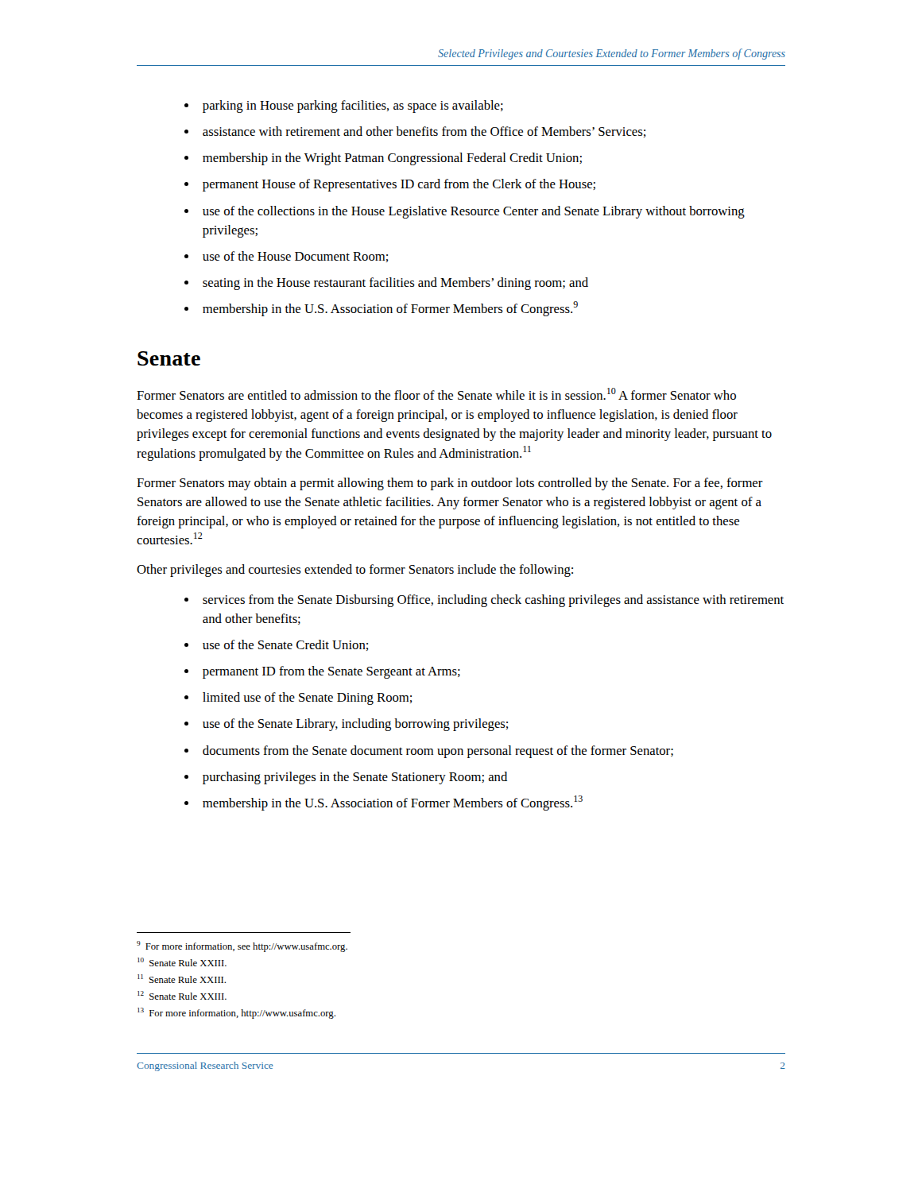Selected Privileges and Courtesies Extended to Former Members of Congress
parking in House parking facilities, as space is available;
assistance with retirement and other benefits from the Office of Members’ Services;
membership in the Wright Patman Congressional Federal Credit Union;
permanent House of Representatives ID card from the Clerk of the House;
use of the collections in the House Legislative Resource Center and Senate Library without borrowing privileges;
use of the House Document Room;
seating in the House restaurant facilities and Members’ dining room; and
membership in the U.S. Association of Former Members of Congress.9
Senate
Former Senators are entitled to admission to the floor of the Senate while it is in session.10 A former Senator who becomes a registered lobbyist, agent of a foreign principal, or is employed to influence legislation, is denied floor privileges except for ceremonial functions and events designated by the majority leader and minority leader, pursuant to regulations promulgated by the Committee on Rules and Administration.11
Former Senators may obtain a permit allowing them to park in outdoor lots controlled by the Senate. For a fee, former Senators are allowed to use the Senate athletic facilities. Any former Senator who is a registered lobbyist or agent of a foreign principal, or who is employed or retained for the purpose of influencing legislation, is not entitled to these courtesies.12
Other privileges and courtesies extended to former Senators include the following:
services from the Senate Disbursing Office, including check cashing privileges and assistance with retirement and other benefits;
use of the Senate Credit Union;
permanent ID from the Senate Sergeant at Arms;
limited use of the Senate Dining Room;
use of the Senate Library, including borrowing privileges;
documents from the Senate document room upon personal request of the former Senator;
purchasing privileges in the Senate Stationery Room; and
membership in the U.S. Association of Former Members of Congress.13
9 For more information, see http://www.usafmc.org.
10 Senate Rule XXIII.
11 Senate Rule XXIII.
12 Senate Rule XXIII.
13 For more information, http://www.usafmc.org.
Congressional Research Service 2